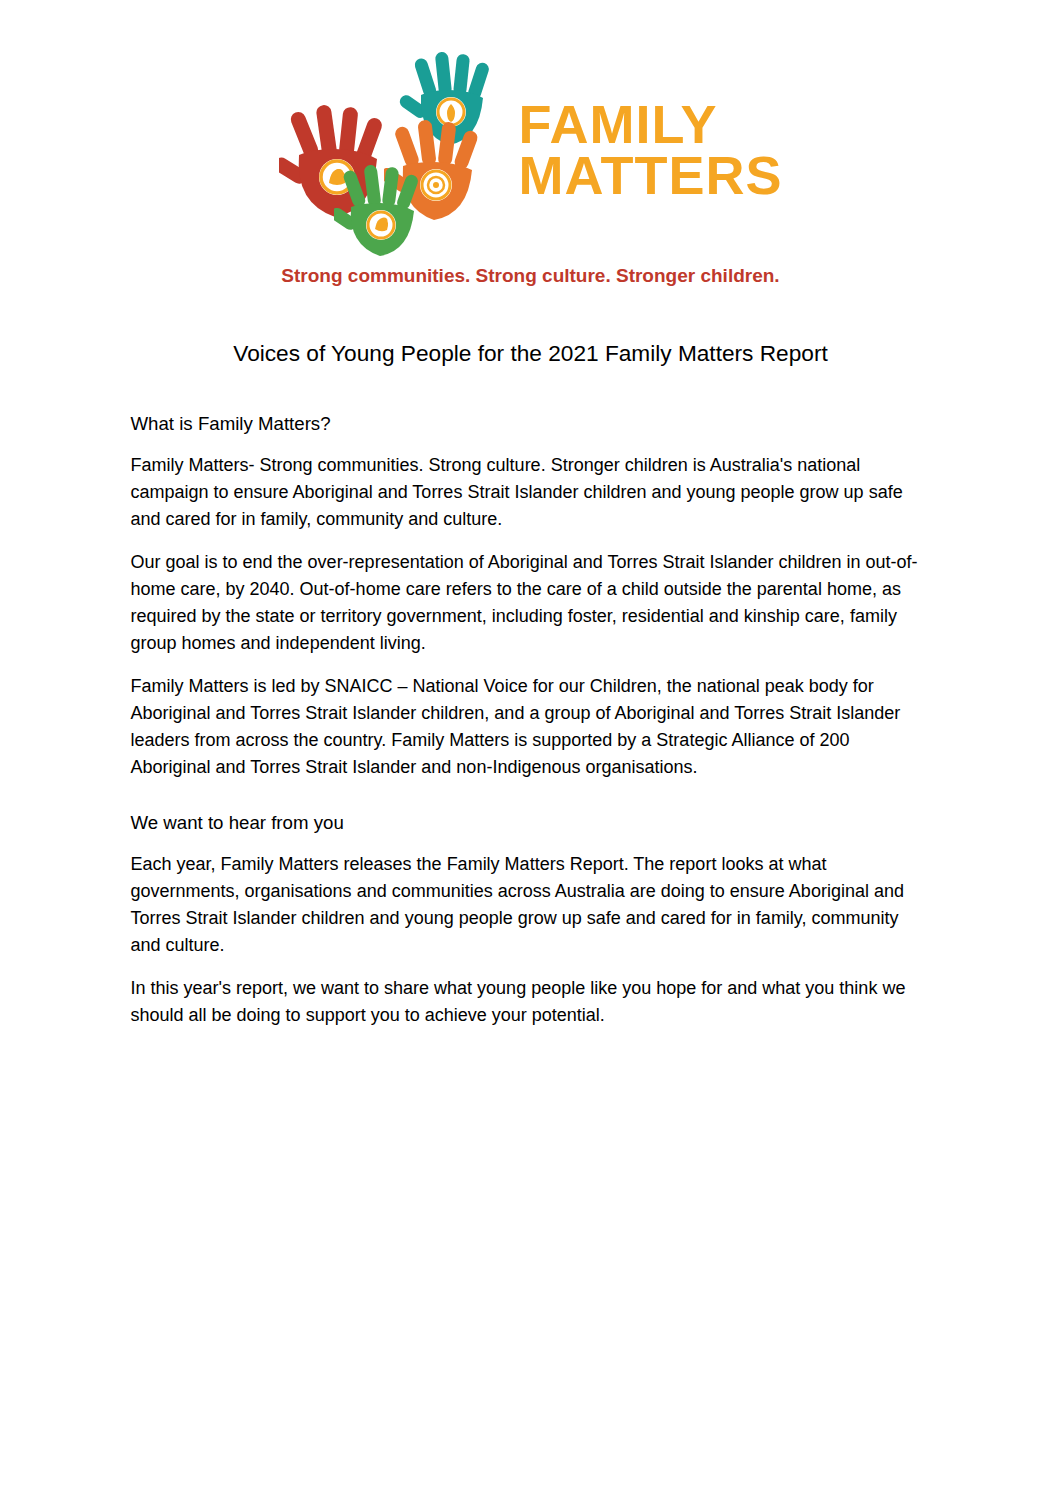FAMILY MATTERS
Strong communities. Strong culture. Stronger children.
Voices of Young People for the 2021 Family Matters Report
What is Family Matters?
Family Matters- Strong communities. Strong culture. Stronger children is Australia's national campaign to ensure Aboriginal and Torres Strait Islander children and young people grow up safe and cared for in family, community and culture.
Our goal is to end the over-representation of Aboriginal and Torres Strait Islander children in out-of-home care, by 2040. Out-of-home care refers to the care of a child outside the parental home, as required by the state or territory government, including foster, residential and kinship care, family group homes and independent living.
Family Matters is led by SNAICC – National Voice for our Children, the national peak body for Aboriginal and Torres Strait Islander children, and a group of Aboriginal and Torres Strait Islander leaders from across the country. Family Matters is supported by a Strategic Alliance of 200 Aboriginal and Torres Strait Islander and non-Indigenous organisations.
We want to hear from you
Each year, Family Matters releases the Family Matters Report. The report looks at what governments, organisations and communities across Australia are doing to ensure Aboriginal and Torres Strait Islander children and young people grow up safe and cared for in family, community and culture.
In this year's report, we want to share what young people like you hope for and what you think we should all be doing to support you to achieve your potential.